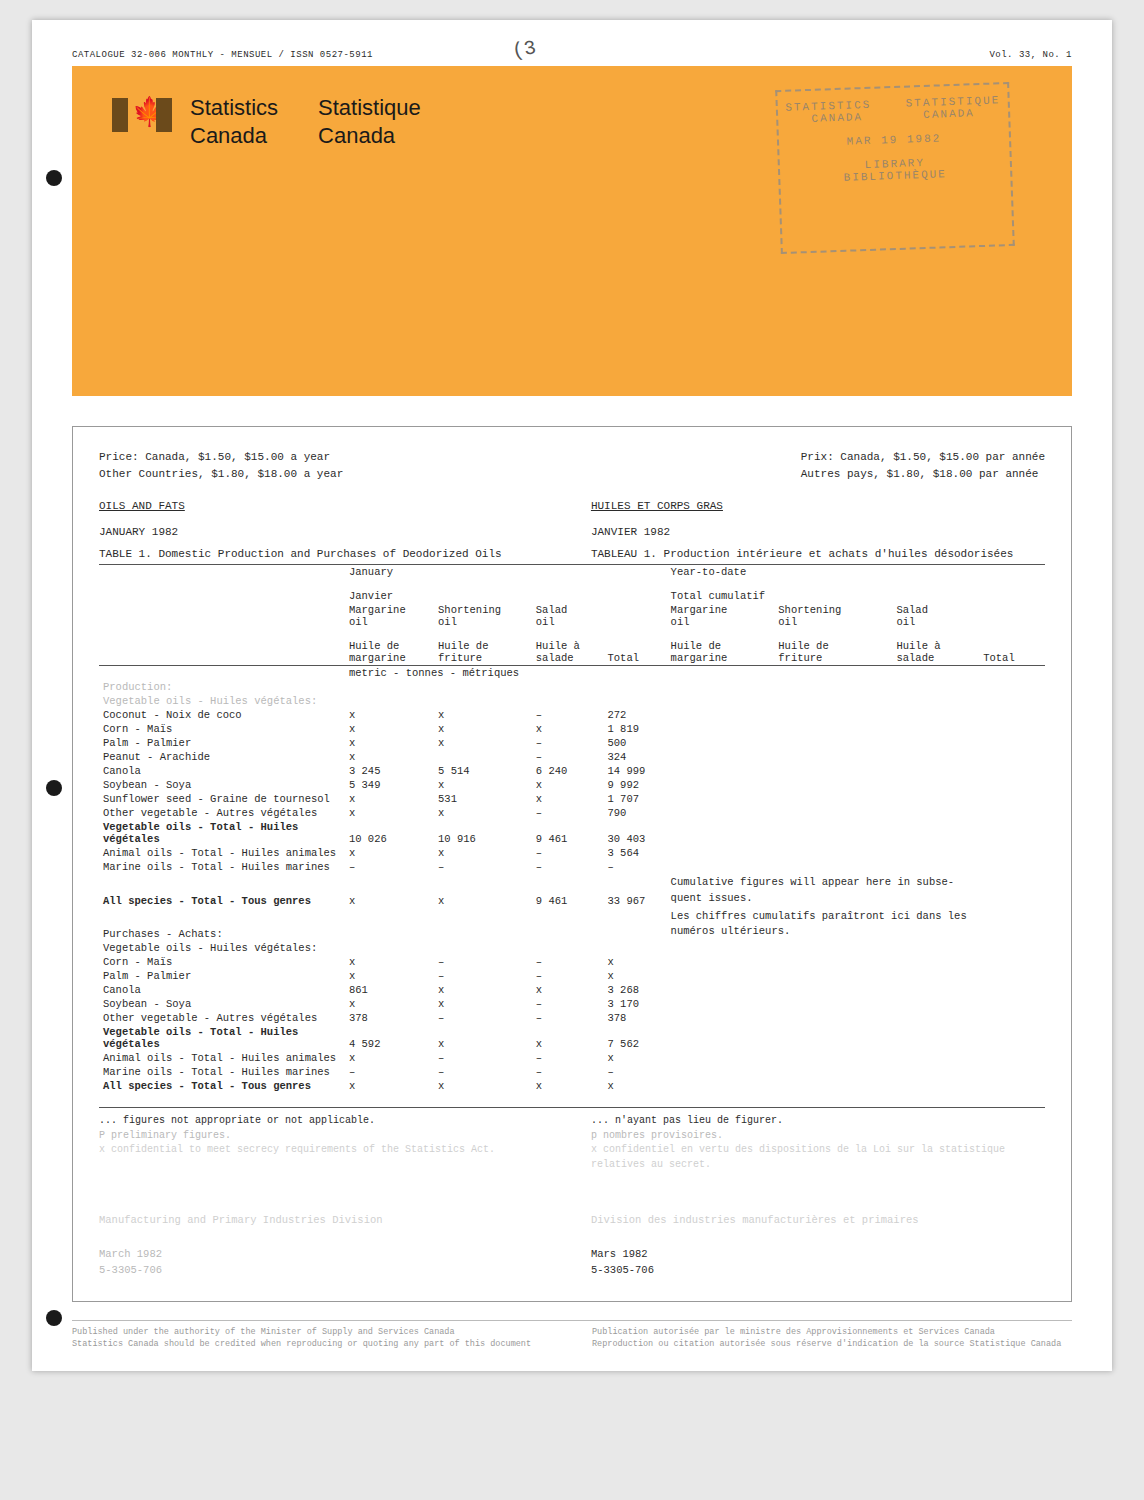CATALOGUE 32-006 MONTHLY - MENSUEL / ISSN 0527-5911 Vol. 33, No. 1
(3
🍁
Statistics
Canada
Statistique
Canada
STATISTICS STATISTIQUE
CANADA CANADA
MAR 19 1982
LIBRARY
BIBLIOTHÈQUE
Price: Canada, $1.50, $15.00 a year
Other Countries, $1.80, $18.00 a year
Prix: Canada, $1.50, $15.00 par année
Autres pays, $1.80, $18.00 par année
OILS AND FATS
JANUARY 1982
TABLE 1. Domestic Production and Purchases of Deodorized Oils
HUILES ET CORPS GRAS
JANVIER 1982
TABLEAU 1. Production intérieure et achats d'huiles désodorisées
| | January Janvier | Year-to-date Total cumulatif |
| | Margarine oil Huile de margarine | Shortening oil Huile de friture | Salad oil Huile à salade | Total | Margarine oil Huile de margarine | Shortening oil Huile de friture | Salad oil Huile à salade | Total |
| | metric - tonnes - métriques | |
| Production: | |
| Vegetable oils - Huiles végétales: | |
| Coconut - Noix de coco | x | x | – | 272 | |
| Corn - Maïs | x | x | x | 1 819 | |
| Palm - Palmier | x | x | – | 500 | |
| Peanut - Arachide | x | | – | 324 | |
| Canola | 3 245 | 5 514 | 6 240 | 14 999 | |
| Soybean - Soya | 5 349 | x | x | 9 992 | |
| Sunflower seed - Graine de tournesol | x | 531 | x | 1 707 | |
| Other vegetable - Autres végétales | x | x | – | 790 | |
| Vegetable oils - Total - Huiles végétales | 10 026 | 10 916 | 9 461 | 30 403 | |
| Animal oils - Total - Huiles animales | x | x | – | 3 564 | |
| Marine oils - Total - Huiles marines | – | – | – | – | |
| All species - Total - Tous genres | x | x | 9 461 | 33 967 | Cumulative figures will appear here in subse- quent issues. |
| Purchases - Achats: | | Les chiffres cumulatifs paraîtront ici dans les numéros ultérieurs. |
| Vegetable oils - Huiles végétales: | |
| Corn - Maïs | x | – | – | x | |
| Palm - Palmier | x | – | – | x | |
| Canola | 861 | x | x | 3 268 | |
| Soybean - Soya | x | x | – | 3 170 | |
| Other vegetable - Autres végétales | 378 | – | – | 378 | |
| Vegetable oils - Total - Huiles végétales | 4 592 | x | x | 7 562 | |
| Animal oils - Total - Huiles animales | x | – | – | x | |
| Marine oils - Total - Huiles marines | – | – | – | – | |
| All species - Total - Tous genres | x | x | x | x | |
... figures not appropriate or not applicable.
P preliminary figures.
x confidential to meet secrecy requirements of the Statistics Act.
... n'ayant pas lieu de figurer.
p nombres provisoires.
x confidentiel en vertu des dispositions de la Loi sur la statistique
relatives au secret.
Manufacturing and Primary Industries Division
March 1982
5-3305-706
Division des industries manufacturières et primaires
Mars 1982
5-3305-706
Published under the authority of the Minister of Supply and Services Canada
Statistics Canada should be credited when reproducing or quoting any part of this document
Publication autorisée par le ministre des Approvisionnements et Services Canada
Reproduction ou citation autorisée sous réserve d'indication de la source Statistique Canada